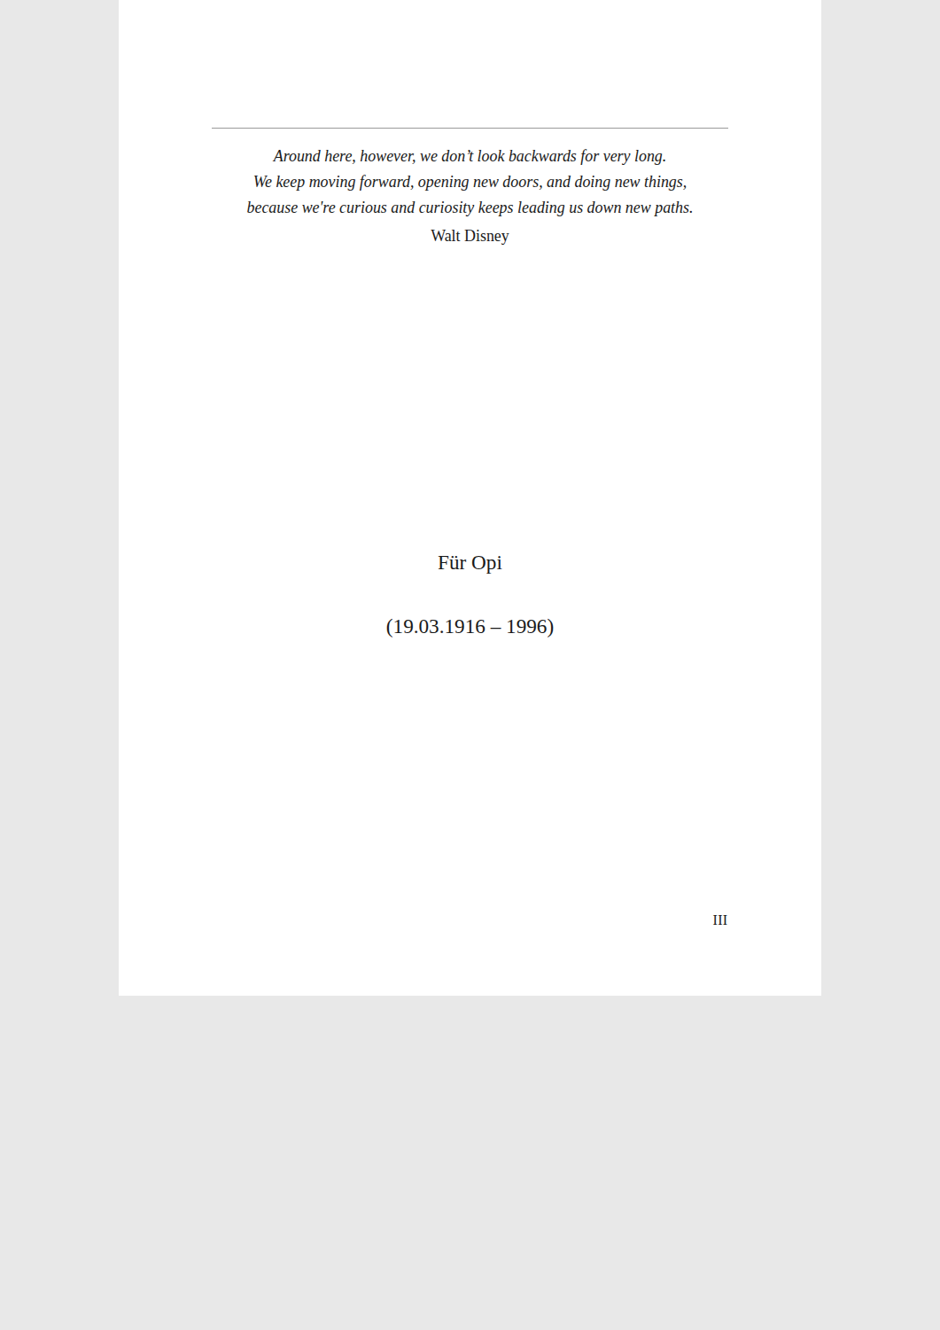Around here, however, we don’t look backwards for very long.
We keep moving forward, opening new doors, and doing new things,
because we're curious and curiosity keeps leading us down new paths. Walt Disney
Für Opi (19.03.1916 – 1996)
III